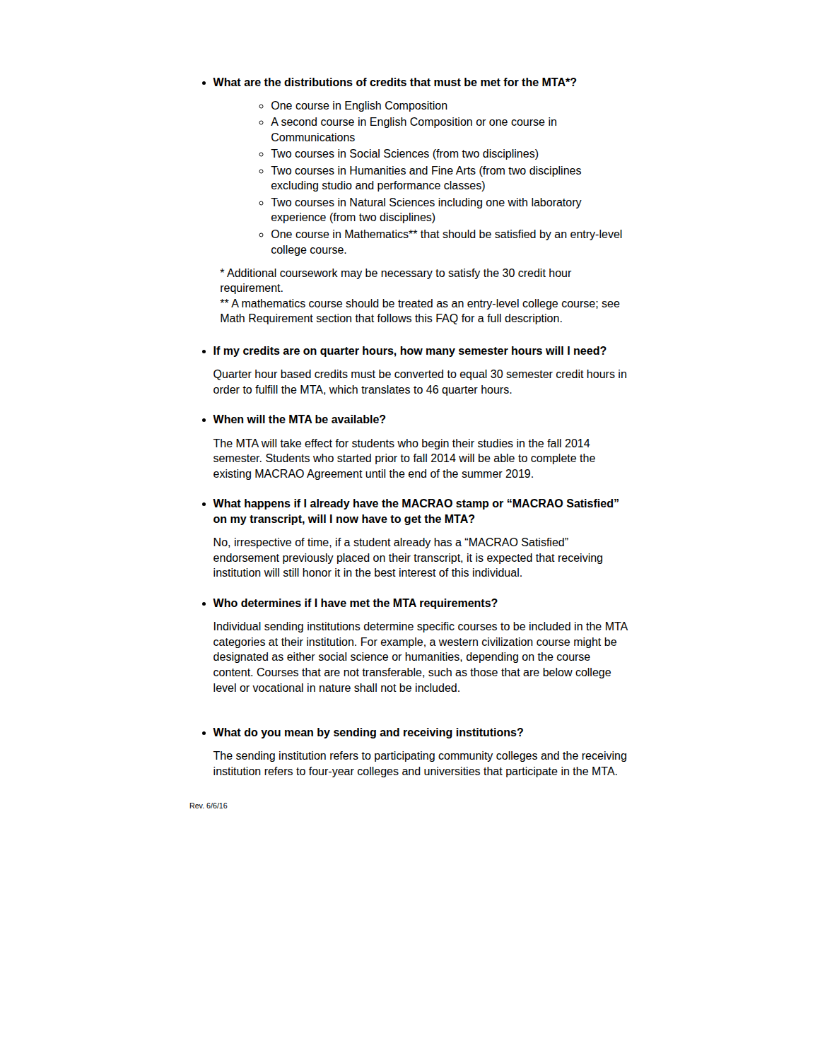What are the distributions of credits that must be met for the MTA*?
One course in English Composition
A second course in English Composition or one course in Communications
Two courses in Social Sciences (from two disciplines)
Two courses in Humanities and Fine Arts (from two disciplines excluding studio and performance classes)
Two courses in Natural Sciences including one with laboratory experience (from two disciplines)
One course in Mathematics** that should be satisfied by an entry-level college course.
* Additional coursework may be necessary to satisfy the 30 credit hour requirement.
** A mathematics course should be treated as an entry-level college course; see Math Requirement section that follows this FAQ for a full description.
If my credits are on quarter hours, how many semester hours will I need?
Quarter hour based credits must be converted to equal 30 semester credit hours in order to fulfill the MTA, which translates to 46 quarter hours.
When will the MTA be available?
The MTA will take effect for students who begin their studies in the fall 2014 semester. Students who started prior to fall 2014 will be able to complete the existing MACRAO Agreement until the end of the summer 2019.
What happens if I already have the MACRAO stamp or “MACRAO Satisfied” on my transcript, will I now have to get the MTA?
No, irrespective of time, if a student already has a “MACRAO Satisfied” endorsement previously placed on their transcript, it is expected that receiving institution will still honor it in the best interest of this individual.
Who determines if I have met the MTA requirements?
Individual sending institutions determine specific courses to be included in the MTA categories at their institution. For example, a western civilization course might be designated as either social science or humanities, depending on the course content. Courses that are not transferable, such as those that are below college level or vocational in nature shall not be included.
What do you mean by sending and receiving institutions?
The sending institution refers to participating community colleges and the receiving institution refers to four-year colleges and universities that participate in the MTA.
Rev. 6/6/16